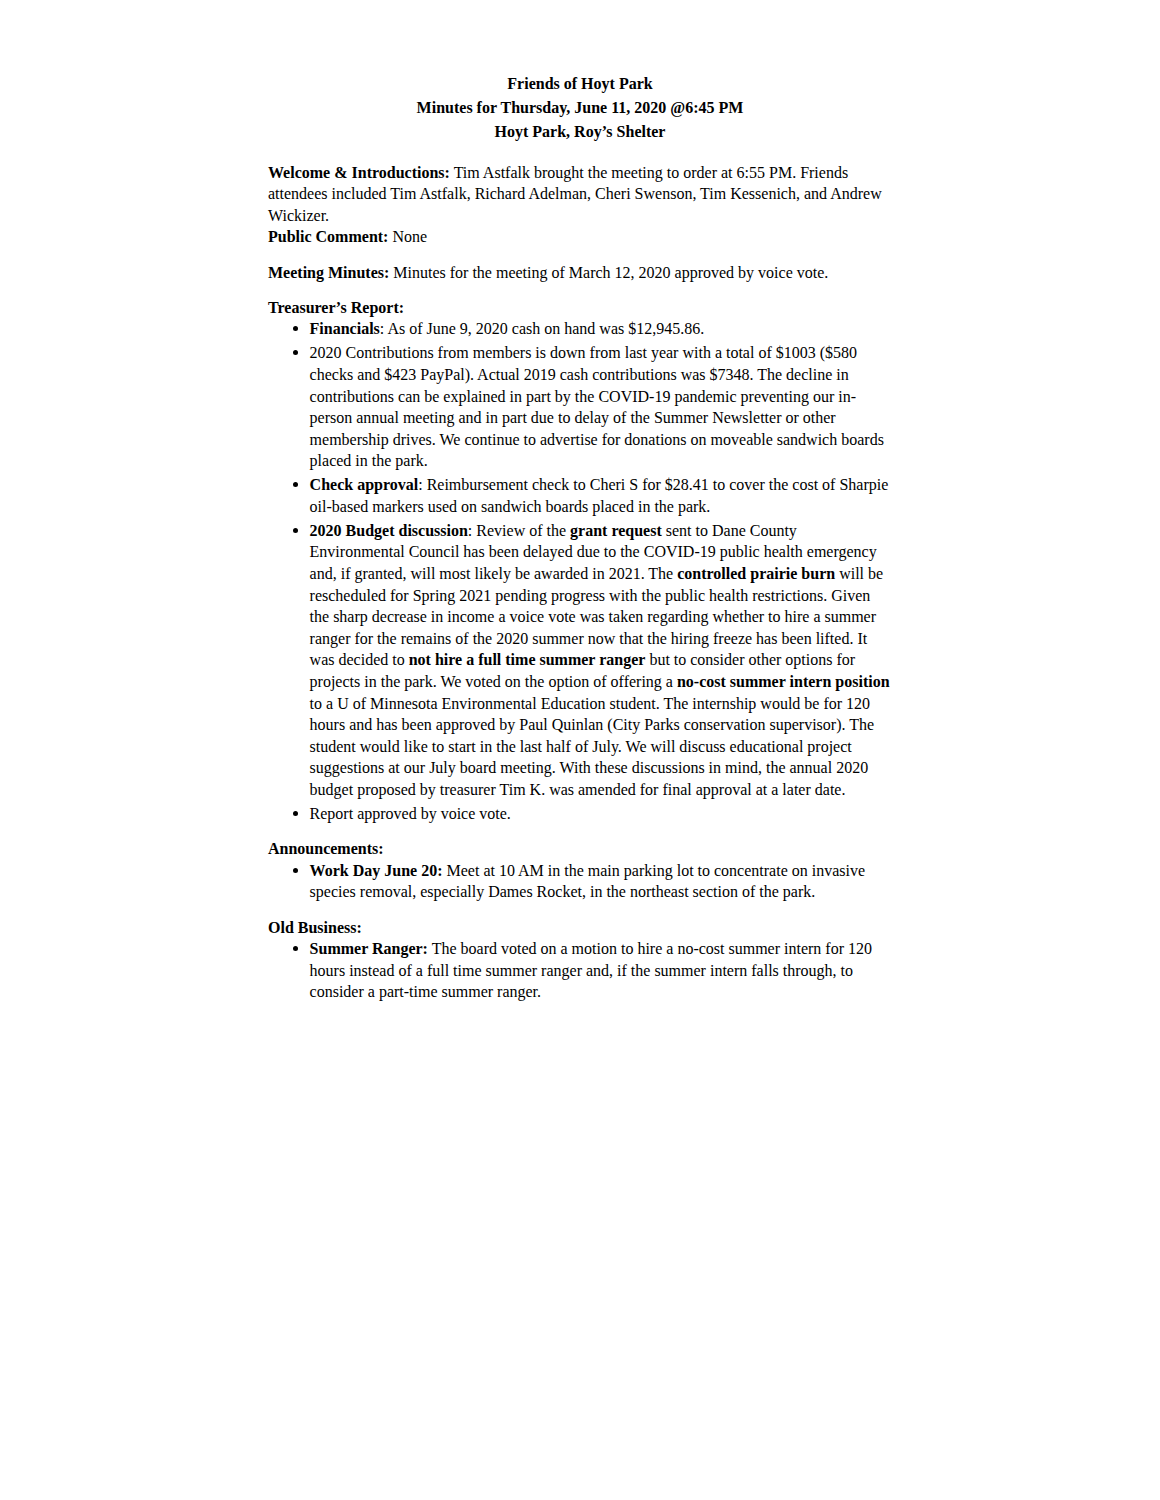Friends of Hoyt Park
Minutes for Thursday, June 11, 2020 @6:45 PM
Hoyt Park, Roy’s Shelter
Welcome & Introductions: Tim Astfalk brought the meeting to order at 6:55 PM. Friends attendees included Tim Astfalk, Richard Adelman, Cheri Swenson, Tim Kessenich, and Andrew Wickizer.
Public Comment: None
Meeting Minutes: Minutes for the meeting of March 12, 2020 approved by voice vote.
Treasurer’s Report:
Financials: As of June 9, 2020 cash on hand was $12,945.86.
2020 Contributions from members is down from last year with a total of $1003 ($580 checks and $423 PayPal). Actual 2019 cash contributions was $7348. The decline in contributions can be explained in part by the COVID-19 pandemic preventing our in-person annual meeting and in part due to delay of the Summer Newsletter or other membership drives. We continue to advertise for donations on moveable sandwich boards placed in the park.
Check approval: Reimbursement check to Cheri S for $28.41 to cover the cost of Sharpie oil-based markers used on sandwich boards placed in the park.
2020 Budget discussion: Review of the grant request sent to Dane County Environmental Council has been delayed due to the COVID-19 public health emergency and, if granted, will most likely be awarded in 2021. The controlled prairie burn will be rescheduled for Spring 2021 pending progress with the public health restrictions. Given the sharp decrease in income a voice vote was taken regarding whether to hire a summer ranger for the remains of the 2020 summer now that the hiring freeze has been lifted. It was decided to not hire a full time summer ranger but to consider other options for projects in the park. We voted on the option of offering a no-cost summer intern position to a U of Minnesota Environmental Education student. The internship would be for 120 hours and has been approved by Paul Quinlan (City Parks conservation supervisor). The student would like to start in the last half of July. We will discuss educational project suggestions at our July board meeting. With these discussions in mind, the annual 2020 budget proposed by treasurer Tim K. was amended for final approval at a later date.
Report approved by voice vote.
Announcements:
Work Day June 20: Meet at 10 AM in the main parking lot to concentrate on invasive species removal, especially Dames Rocket, in the northeast section of the park.
Old Business:
Summer Ranger: The board voted on a motion to hire a no-cost summer intern for 120 hours instead of a full time summer ranger and, if the summer intern falls through, to consider a part-time summer ranger.